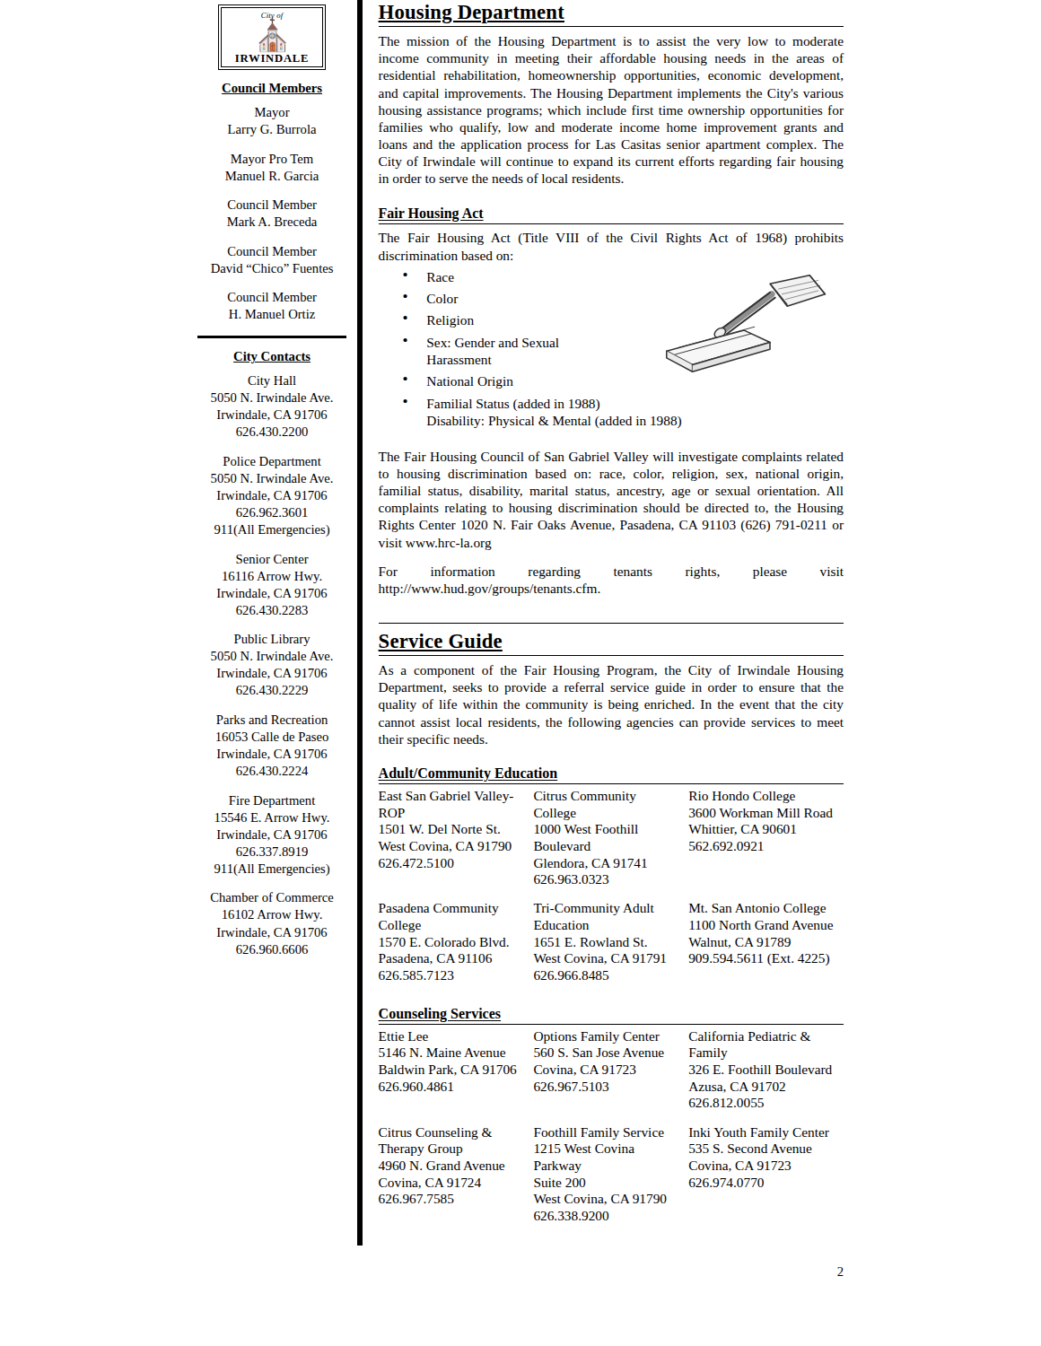City of
⛪
IRWINDALE
Council Members
Mayor
Larry G. Burrola
Mayor Pro Tem
Manuel R. Garcia
Council Member
Mark A. Breceda
Council Member
David “Chico” Fuentes
Council Member
H. Manuel Ortiz
City Contacts
City Hall
5050 N. Irwindale Ave.
Irwindale, CA 91706
626.430.2200
Police Department
5050 N. Irwindale Ave.
Irwindale, CA 91706
626.962.3601
911(All Emergencies)
Senior Center
16116 Arrow Hwy.
Irwindale, CA 91706
626.430.2283
Public Library
5050 N. Irwindale Ave.
Irwindale, CA 91706
626.430.2229
Parks and Recreation
16053 Calle de Paseo
Irwindale, CA 91706
626.430.2224
Fire Department
15546 E. Arrow Hwy.
Irwindale, CA 91706
626.337.8919
911(All Emergencies)
Chamber of Commerce
16102 Arrow Hwy.
Irwindale, CA 91706
626.960.6606
Housing Department
The mission of the Housing Department is to assist the very low to moderate income community in meeting their affordable housing needs in the areas of residential rehabilitation, homeownership opportunities, economic development, and capital improvements. The Housing Department implements the City's various housing assistance programs; which include first time ownership opportunities for families who qualify, low and moderate income home improvement grants and loans and the application process for Las Casitas senior apartment complex. The City of Irwindale will continue to expand its current efforts regarding fair housing in order to serve the needs of local residents.
Fair Housing Act
The Fair Housing Act (Title VIII of the Civil Rights Act of 1968) prohibits discrimination based on:
Race
Color
Religion
Sex: Gender and Sexual Harassment
National Origin
Familial Status (added in 1988) Disability: Physical & Mental (added in 1988)
The Fair Housing Council of San Gabriel Valley will investigate complaints related to housing discrimination based on: race, color, religion, sex, national origin, familial status, disability, marital status, ancestry, age or sexual orientation. All complaints relating to housing discrimination should be directed to, the Housing Rights Center 1020 N. Fair Oaks Avenue, Pasadena, CA 91103 (626) 791-0211 or visit www.hrc-la.org
For information regarding tenants rights, please visit http://www.hud.gov/groups/tenants.cfm.
Service Guide
As a component of the Fair Housing Program, the City of Irwindale Housing Department, seeks to provide a referral service guide in order to ensure that the quality of life within the community is being enriched. In the event that the city cannot assist local residents, the following agencies can provide services to meet their specific needs.
Adult/Community Education
| East San Gabriel Valley-ROP 1501 W. Del Norte St. West Covina, CA 91790 626.472.5100 | Citrus Community College 1000 West Foothill Boulevard Glendora, CA 91741 626.963.0323 | Rio Hondo College 3600 Workman Mill Road Whittier, CA 90601 562.692.0921 |
| Pasadena Community College 1570 E. Colorado Blvd. Pasadena, CA 91106 626.585.7123 | Tri-Community Adult Education 1651 E. Rowland St. West Covina, CA 91791 626.966.8485 | Mt. San Antonio College 1100 North Grand Avenue Walnut, CA 91789 909.594.5611 (Ext. 4225) |
Counseling Services
| Ettie Lee 5146 N. Maine Avenue Baldwin Park, CA 91706 626.960.4861 | Options Family Center 560 S. San Jose Avenue Covina, CA 91723 626.967.5103 | California Pediatric & Family 326 E. Foothill Boulevard Azusa, CA 91702 626.812.0055 |
| Citrus Counseling & Therapy Group 4960 N. Grand Avenue Covina, CA 91724 626.967.7585 | Foothill Family Service 1215 West Covina Parkway Suite 200 West Covina, CA 91790 626.338.9200 | Inki Youth Family Center 535 S. Second Avenue Covina, CA 91723 626.974.0770 |
2